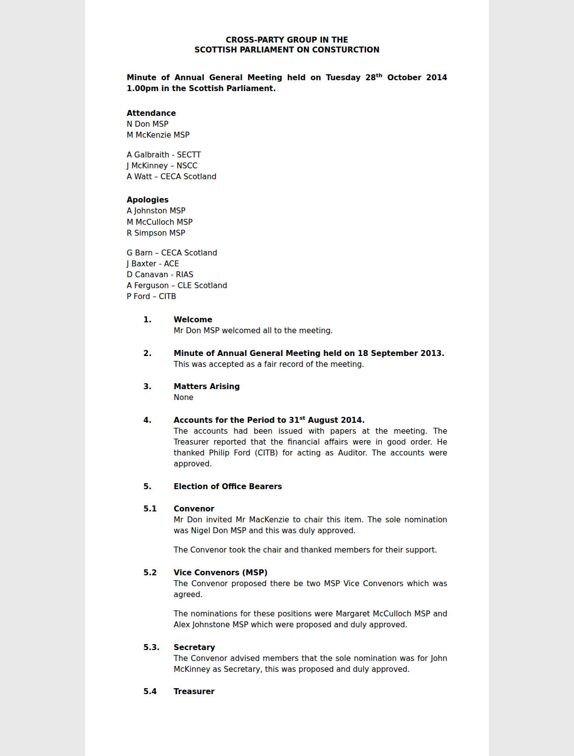CROSS-PARTY GROUP IN THE SCOTTISH PARLIAMENT ON CONSTURCTION
Minute of Annual General Meeting held on Tuesday 28th October 2014 1.00pm in the Scottish Parliament.
Attendance
N Don MSP
M McKenzie MSP
A Galbraith - SECTT
J McKinney – NSCC
A Watt – CECA Scotland
Apologies
A Johnston MSP
M McCulloch MSP
R Simpson MSP
G Barn – CECA Scotland
J Baxter - ACE
D Canavan - RIAS
A Ferguson – CLE Scotland
P Ford – CITB
1. Welcome
Mr Don MSP welcomed all to the meeting.
2. Minute of Annual General Meeting held on 18 September 2013.
This was accepted as a fair record of the meeting.
3. Matters Arising
None
4. Accounts for the Period to 31st August 2014.
The accounts had been issued with papers at the meeting. The Treasurer reported that the financial affairs were in good order. He thanked Philip Ford (CITB) for acting as Auditor. The accounts were approved.
5. Election of Office Bearers
5.1 Convenor
Mr Don invited Mr MacKenzie to chair this item. The sole nomination was Nigel Don MSP and this was duly approved.
The Convenor took the chair and thanked members for their support.
5.2 Vice Convenors (MSP)
The Convenor proposed there be two MSP Vice Convenors which was agreed.
The nominations for these positions were Margaret McCulloch MSP and Alex Johnstone MSP which were proposed and duly approved.
5.3. Secretary
The Convenor advised members that the sole nomination was for John McKinney as Secretary, this was proposed and duly approved.
5.4 Treasurer